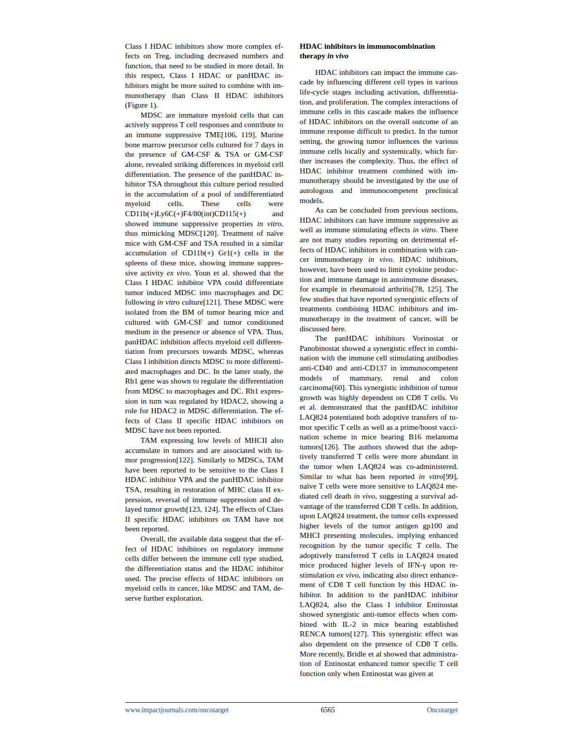Class I HDAC inhibitors show more complex effects on Treg, including decreased numbers and function, that need to be studied in more detail. In this respect, Class I HDAC or panHDAC inhibitors might be more suited to combine with immunotherapy than Class II HDAC inhibitors (Figure 1).
MDSC are immature myeloid cells that can actively suppress T cell responses and contribute to an immune suppressive TME[106, 119]. Murine bone marrow precursor cells cultured for 7 days in the presence of GM-CSF & TSA or GM-CSF alone, revealed striking differences in myeloid cell differentiation. The presence of the panHDAC inhibitor TSA throughout this culture period resulted in the accumulation of a pool of undifferentiated myeloid cells. These cells were CD11b(+)Ly6C(+)F4/80(int)CD115(+) and showed immune suppressive properties in vitro, thus mimicking MDSC[120]. Treatment of naïve mice with GM-CSF and TSA resulted in a similar accumulation of CD11b(+) Gr1(+) cells in the spleens of these mice, showing immune suppressive activity ex vivo. Youn et al. showed that the Class I HDAC inhibitor VPA could differentiate tumor induced MDSC into macrophages and DC following in vitro culture[121]. These MDSC were isolated from the BM of tumor bearing mice and cultured with GM-CSF and tumor conditioned medium in the presence or absence of VPA. Thus, panHDAC inhibition affects myeloid cell differentiation from precursors towards MDSC, whereas Class I inhibition directs MDSC to more differentiated macrophages and DC. In the latter study, the Rb1 gene was shown to regulate the differentiation from MDSC to macrophages and DC. Rb1 expression in turn was regulated by HDAC2, showing a role for HDAC2 in MDSC differentiation. The effects of Class II specific HDAC inhibitors on MDSC have not been reported.
TAM expressing low levels of MHCII also accumulate in tumors and are associated with tumor progression[122]. Similarly to MDSCs, TAM have been reported to be sensitive to the Class I HDAC inhibitor VPA and the panHDAC inhibitor TSA, resulting in restoration of MHC class II expression, reversal of immune suppression and delayed tumor growth[123, 124]. The effects of Class II specific HDAC inhibitors on TAM have not been reported.
Overall, the available data suggest that the effect of HDAC inhibitors on regulatory immune cells differ between the immune cell type studied, the differentiation status and the HDAC inhibitor used. The precise effects of HDAC inhibitors on myeloid cells in cancer, like MDSC and TAM, deserve further exploration.
HDAC inhibitors in immunocombination therapy in vivo
HDAC inhibitors can impact the immune cascade by influencing different cell types in various life-cycle stages including activation, differentiation, and proliferation. The complex interactions of immune cells in this cascade makes the influence of HDAC inhibitors on the overall outcome of an immune response difficult to predict. In the tumor setting, the growing tumor influences the various immune cells locally and systemically, which further increases the complexity. Thus, the effect of HDAC inhibitor treatment combined with immunotherapy should be investigated by the use of autologous and immunocompetent preclinical models.
As can be concluded from previous sections, HDAC inhibitors can have immune suppressive as well as immune stimulating effects in vitro. There are not many studies reporting on detrimental effects of HDAC inhibitors in combination with cancer immunotherapy in vivo. HDAC inhibitors, however, have been used to limit cytokine production and immune damage in autoimmune diseases, for example in rheumatoid arthritis[78, 125]. The few studies that have reported synergistic effects of treatments combining HDAC inhibitors and immunotherapy in the treatment of cancer, will be discussed here.
The panHDAC inhibitors Vorinostat or Panobinostat showed a synergistic effect in combination with the immune cell stimulating antibodies anti-CD40 and anti-CD137 in immunocompetent models of mammary, renal and colon carcinoma[60]. This synergistic inhibition of tumor growth was highly dependent on CD8 T cells. Vo et al. demonstrated that the panHDAC inhibitor LAQ824 potentiated both adoptive transfers of tumor specific T cells as well as a prime/boost vaccination scheme in mice bearing B16 melanoma tumors[126]. The authors showed that the adoptively transferred T cells were more abundant in the tumor when LAQ824 was co-administered. Similar to what has been reported in vitro[99], naïve T cells were more sensitive to LAQ824 mediated cell death in vivo, suggesting a survival advantage of the transferred CD8 T cells. In addition, upon LAQ824 treatment, the tumor cells expressed higher levels of the tumor antigen gp100 and MHCI presenting molecules, implying enhanced recognition by the tumor specific T cells. The adoptively transferred T cells in LAQ824 treated mice produced higher levels of IFN-γ upon re-stimulation ex vivo, indicating also direct enhancement of CD8 T cell function by this HDAC inhibitor. In addition to the panHDAC inhibitor LAQ824, also the Class I inhibitor Entinostat showed synergistic anti-tumor effects when combined with IL-2 in mice bearing established RENCA tumors[127]. This synergistic effect was also dependent on the presence of CD8 T cells. More recently, Bridle et al showed that administration of Entinostat enhanced tumor specific T cell function only when Entinostat was given at
www.impactjournals.com/oncotarget
6565
Oncotarget